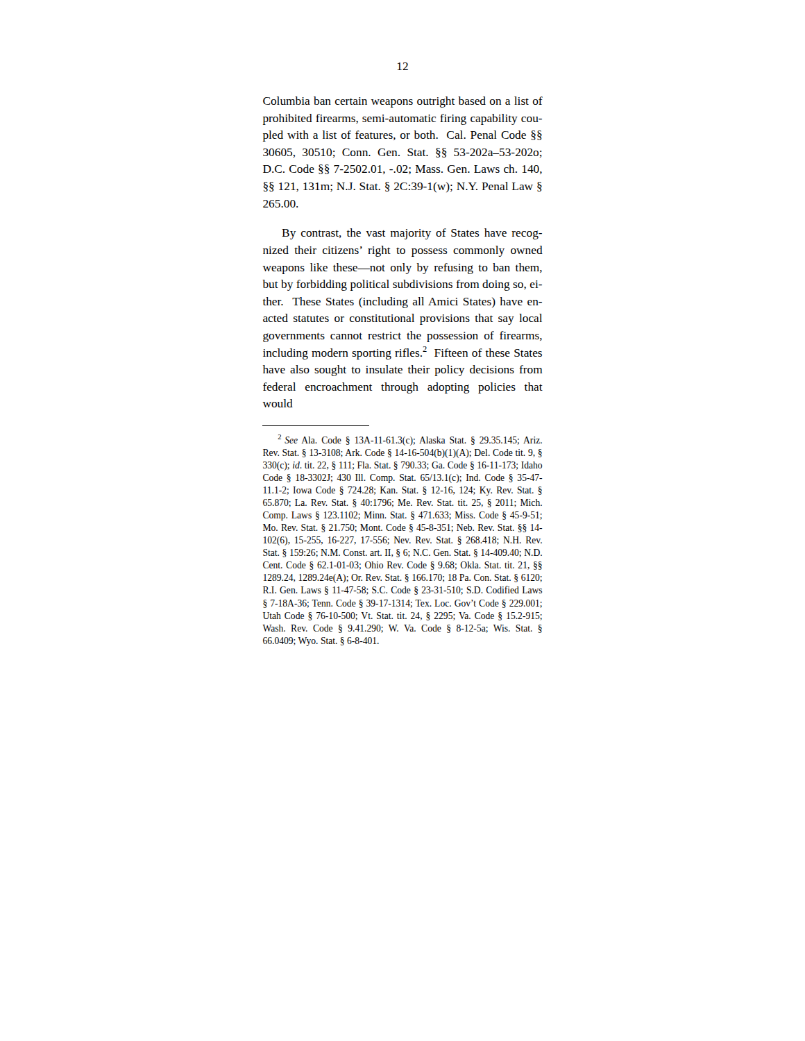12
Columbia ban certain weapons outright based on a list of prohibited firearms, semi-automatic firing capability coupled with a list of features, or both. Cal. Penal Code §§ 30605, 30510; Conn. Gen. Stat. §§ 53-202a–53-202o; D.C. Code §§ 7-2502.01, -.02; Mass. Gen. Laws ch. 140, §§ 121, 131m; N.J. Stat. § 2C:39-1(w); N.Y. Penal Law § 265.00.
By contrast, the vast majority of States have recognized their citizens’ right to possess commonly owned weapons like these—not only by refusing to ban them, but by forbidding political subdivisions from doing so, either. These States (including all Amici States) have enacted statutes or constitutional provisions that say local governments cannot restrict the possession of firearms, including modern sporting rifles.2 Fifteen of these States have also sought to insulate their policy decisions from federal encroachment through adopting policies that would
2 See Ala. Code § 13A-11-61.3(c); Alaska Stat. § 29.35.145; Ariz. Rev. Stat. § 13-3108; Ark. Code § 14-16-504(b)(1)(A); Del. Code tit. 9, § 330(c); id. tit. 22, § 111; Fla. Stat. § 790.33; Ga. Code § 16-11-173; Idaho Code § 18-3302J; 430 Ill. Comp. Stat. 65/13.1(c); Ind. Code § 35-47-11.1-2; Iowa Code § 724.28; Kan. Stat. § 12-16, 124; Ky. Rev. Stat. § 65.870; La. Rev. Stat. § 40:1796; Me. Rev. Stat. tit. 25, § 2011; Mich. Comp. Laws § 123.1102; Minn. Stat. § 471.633; Miss. Code § 45-9-51; Mo. Rev. Stat. § 21.750; Mont. Code § 45-8-351; Neb. Rev. Stat. §§ 14-102(6), 15-255, 16-227, 17-556; Nev. Rev. Stat. § 268.418; N.H. Rev. Stat. § 159:26; N.M. Const. art. II, § 6; N.C. Gen. Stat. § 14-409.40; N.D. Cent. Code § 62.1-01-03; Ohio Rev. Code § 9.68; Okla. Stat. tit. 21, §§ 1289.24, 1289.24e(A); Or. Rev. Stat. § 166.170; 18 Pa. Con. Stat. § 6120; R.I. Gen. Laws § 11-47-58; S.C. Code § 23-31-510; S.D. Codified Laws § 7-18A-36; Tenn. Code § 39-17-1314; Tex. Loc. Gov’t Code § 229.001; Utah Code § 76-10-500; Vt. Stat. tit. 24, § 2295; Va. Code § 15.2-915; Wash. Rev. Code § 9.41.290; W. Va. Code § 8-12-5a; Wis. Stat. § 66.0409; Wyo. Stat. § 6-8-401.